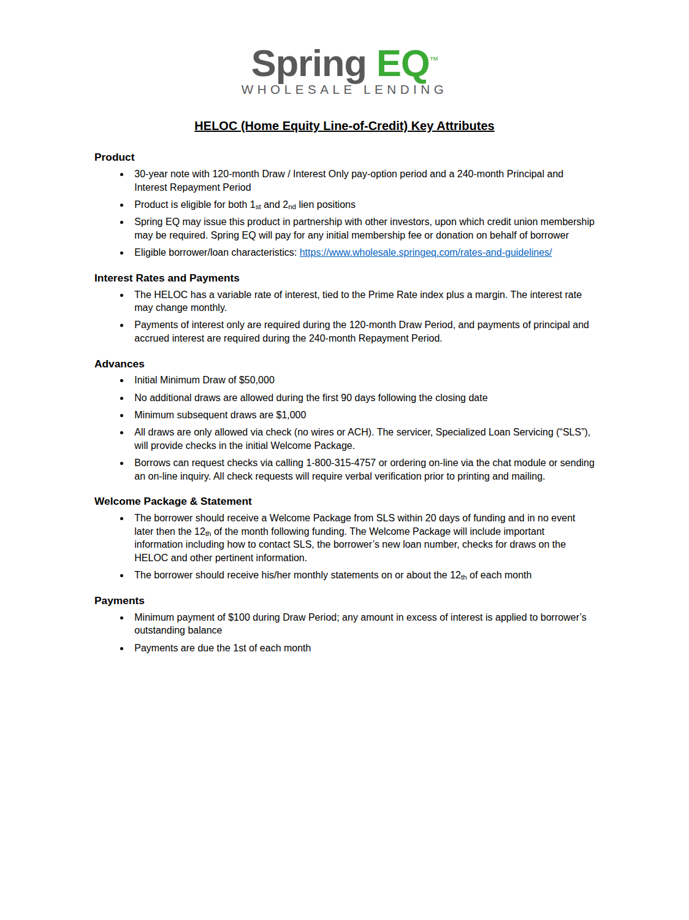Spring EQ™
WHOLESALE LENDING
HELOC (Home Equity Line-of-Credit) Key Attributes
Product
30-year note with 120-month Draw / Interest Only pay-option period and a 240-month Principal and Interest Repayment Period
Product is eligible for both 1st and 2nd lien positions
Spring EQ may issue this product in partnership with other investors, upon which credit union membership may be required. Spring EQ will pay for any initial membership fee or donation on behalf of borrower
Eligible borrower/loan characteristics: https://www.wholesale.springeq.com/rates-and-guidelines/
Interest Rates and Payments
The HELOC has a variable rate of interest, tied to the Prime Rate index plus a margin. The interest rate may change monthly.
Payments of interest only are required during the 120-month Draw Period, and payments of principal and accrued interest are required during the 240-month Repayment Period.
Advances
Initial Minimum Draw of $50,000
No additional draws are allowed during the first 90 days following the closing date
Minimum subsequent draws are $1,000
All draws are only allowed via check (no wires or ACH). The servicer, Specialized Loan Servicing (“SLS”), will provide checks in the initial Welcome Package.
Borrows can request checks via calling 1-800-315-4757 or ordering on-line via the chat module or sending an on-line inquiry. All check requests will require verbal verification prior to printing and mailing.
Welcome Package & Statement
The borrower should receive a Welcome Package from SLS within 20 days of funding and in no event later then the 12th of the month following funding. The Welcome Package will include important information including how to contact SLS, the borrower’s new loan number, checks for draws on the HELOC and other pertinent information.
The borrower should receive his/her monthly statements on or about the 12th of each month
Payments
Minimum payment of $100 during Draw Period; any amount in excess of interest is applied to borrower’s outstanding balance
Payments are due the 1st of each month